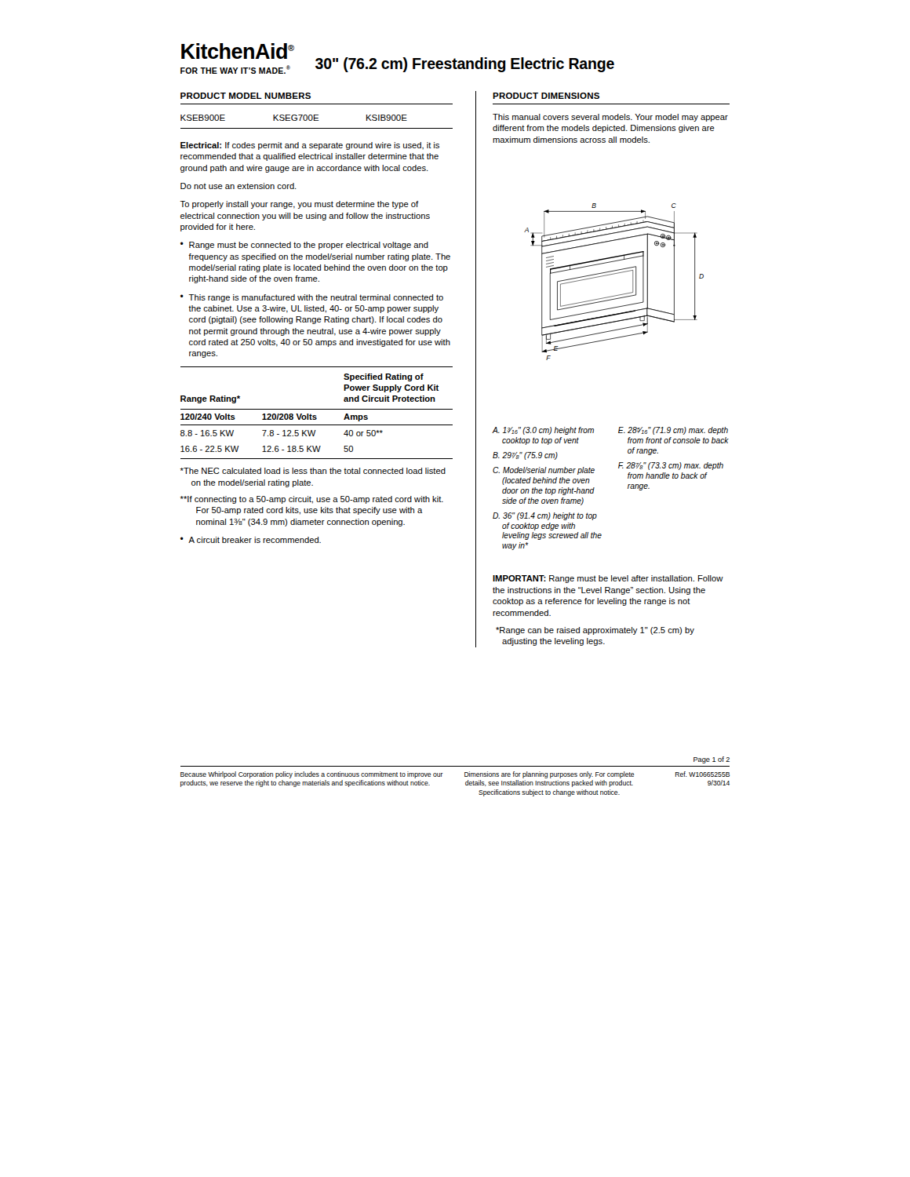KitchenAid®
FOR THE WAY IT’S MADE.®
30" (76.2 cm) Freestanding Electric Range
PRODUCT MODEL NUMBERS
| KSEB900E | KSEG700E | KSIB900E |
Electrical: If codes permit and a separate ground wire is used, it is recommended that a qualified electrical installer determine that the ground path and wire gauge are in accordance with local codes.
Do not use an extension cord.
To properly install your range, you must determine the type of electrical connection you will be using and follow the instructions provided for it here.
Range must be connected to the proper electrical voltage and frequency as specified on the model/serial number rating plate. The model/serial rating plate is located behind the oven door on the top right-hand side of the oven frame.
This range is manufactured with the neutral terminal connected to the cabinet. Use a 3-wire, UL listed, 40- or 50-amp power supply cord (pigtail) (see following Range Rating chart). If local codes do not permit ground through the neutral, use a 4-wire power supply cord rated at 250 volts, 40 or 50 amps and investigated for use with ranges.
| Range Rating* | Specified Rating of Power Supply Cord Kit and Circuit Protection |
| --- | --- |
| 120/240 Volts | 120/208 Volts | Amps |
| 8.8 - 16.5 KW | 7.8 - 12.5 KW | 40 or 50** |
| 16.6 - 22.5 KW | 12.6 - 18.5 KW | 50 |
*The NEC calculated load is less than the total connected load listed on the model/serial rating plate.
**If connecting to a 50-amp circuit, use a 50-amp rated cord with kit. For 50-amp rated cord kits, use kits that specify use with a nominal 13⁄8" (34.9 mm) diameter connection opening.
A circuit breaker is recommended.
PRODUCT DIMENSIONS
This manual covers several models. Your model may appear different from the models depicted. Dimensions given are maximum dimensions across all models.
A B C D E F
A. 13⁄16" (3.0 cm) height from cooktop to top of vent
B. 297⁄8" (75.9 cm)
C. Model/serial number plate (located behind the oven door on the top right-hand side of the oven frame)
D. 36" (91.4 cm) height to top of cooktop edge with leveling legs screwed all the way in*
E. 285⁄16" (71.9 cm) max. depth from front of console to back of range.
F. 287⁄8" (73.3 cm) max. depth from handle to back of range.
IMPORTANT: Range must be level after installation. Follow the instructions in the “Level Range” section. Using the cooktop as a reference for leveling the range is not recommended. *Range can be raised approximately 1" (2.5 cm) by adjusting the leveling legs.
Page 1 of 2
Because Whirlpool Corporation policy includes a continuous commitment to improve our products, we reserve the right to change materials and specifications without notice.
Dimensions are for planning purposes only. For complete details, see Installation Instructions packed with product. Specifications subject to change without notice.
Ref. W10665255B
9/30/14